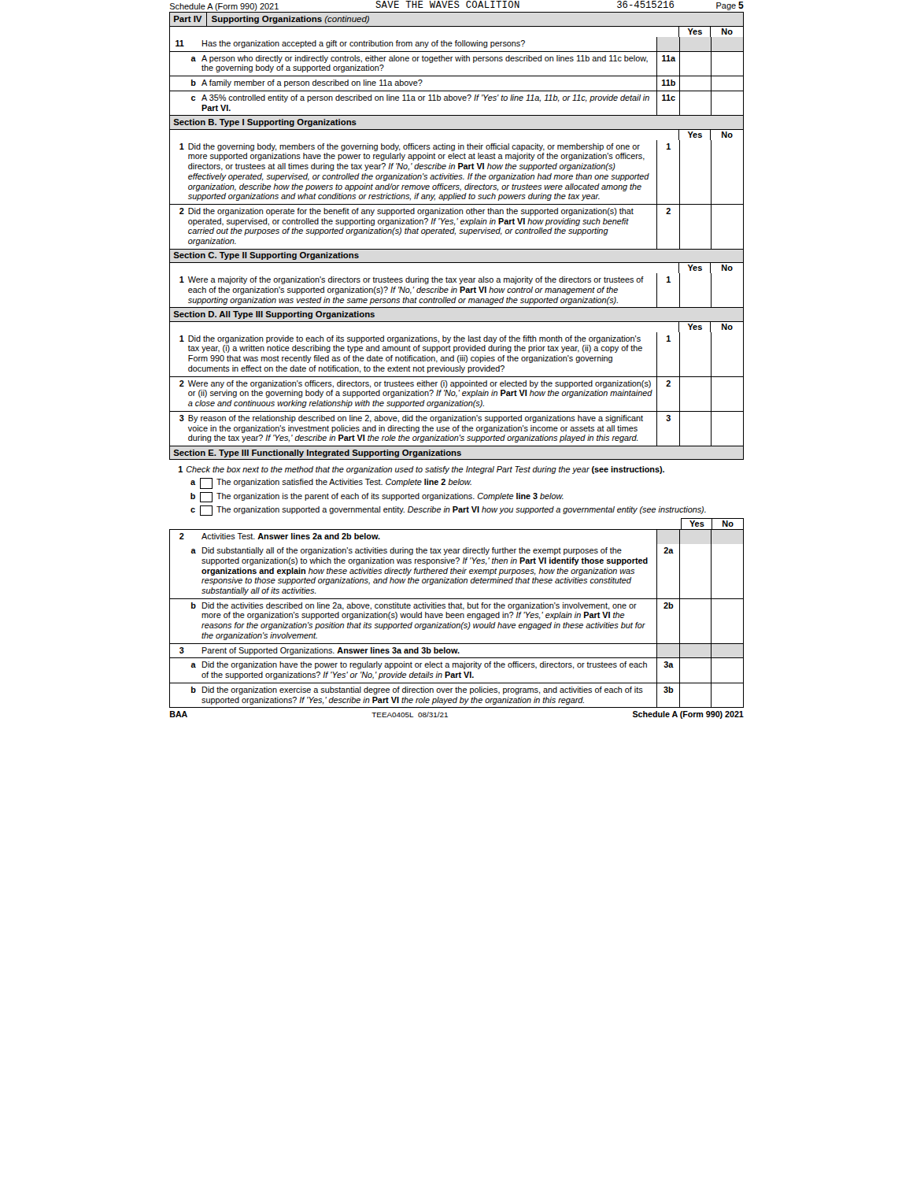Schedule A (Form 990) 2021
SAVE THE WAVES COALITION
36-4515216
Page 5
Part IV
Supporting Organizations (continued)
Yes
No
| 11 | | Has the organization accepted a gift or contribution from any of the following persons? | | | |
| | a | A person who directly or indirectly controls, either alone or together with persons described on lines 11b and 11c below, the governing body of a supported organization? | 11a | | |
| | b | A family member of a person described on line 11a above? | 11b | | |
| | c | A 35% controlled entity of a person described on line 11a or 11b above? If 'Yes' to line 11a, 11b, or 11c, provide detail in Part VI. | 11c | | |
Section B. Type I Supporting Organizations
Yes
No
| 1 | Did the governing body, members of the governing body, officers acting in their official capacity, or membership of one or more supported organizations have the power to regularly appoint or elect at least a majority of the organization's officers, directors, or trustees at all times during the tax year? If 'No,' describe in Part VI how the supported organization(s) effectively operated, supervised, or controlled the organization's activities. If the organization had more than one supported organization, describe how the powers to appoint and/or remove officers, directors, or trustees were allocated among the supported organizations and what conditions or restrictions, if any, applied to such powers during the tax year. | 1 | | |
| 2 | Did the organization operate for the benefit of any supported organization other than the supported organization(s) that operated, supervised, or controlled the supporting organization? If 'Yes,' explain in Part VI how providing such benefit carried out the purposes of the supported organization(s) that operated, supervised, or controlled the supporting organization. | 2 | | |
Section C. Type II Supporting Organizations
Yes
No
| 1 | Were a majority of the organization's directors or trustees during the tax year also a majority of the directors or trustees of each of the organization's supported organization(s)? If 'No,' describe in Part VI how control or management of the supporting organization was vested in the same persons that controlled or managed the supported organization(s). | 1 | | |
Section D. All Type III Supporting Organizations
Yes
No
| 1 | Did the organization provide to each of its supported organizations, by the last day of the fifth month of the organization's tax year, (i) a written notice describing the type and amount of support provided during the prior tax year, (ii) a copy of the Form 990 that was most recently filed as of the date of notification, and (iii) copies of the organization's governing documents in effect on the date of notification, to the extent not previously provided? | 1 | | |
| 2 | Were any of the organization's officers, directors, or trustees either (i) appointed or elected by the supported organization(s) or (ii) serving on the governing body of a supported organization? If 'No,' explain in Part VI how the organization maintained a close and continuous working relationship with the supported organization(s). | 2 | | |
| 3 | By reason of the relationship described on line 2, above, did the organization's supported organizations have a significant voice in the organization's investment policies and in directing the use of the organization's income or assets at all times during the tax year? If 'Yes,' describe in Part VI the role the organization's supported organizations played in this regard. | 3 | | |
Section E. Type III Functionally Integrated Supporting Organizations
1
Check the box next to the method that the organization used to satisfy the Integral Part Test during the year (see instructions).
a
The organization satisfied the Activities Test. Complete line 2 below.
b
The organization is the parent of each of its supported organizations. Complete line 3 below.
c
The organization supported a governmental entity. Describe in Part VI how you supported a governmental entity (see instructions).
Yes
No
| 2 | | Activities Test. Answer lines 2a and 2b below. | | | |
| | a | Did substantially all of the organization's activities during the tax year directly further the exempt purposes of the supported organization(s) to which the organization was responsive? If 'Yes,' then in Part VI identify those supported organizations and explain how these activities directly furthered their exempt purposes, how the organization was responsive to those supported organizations, and how the organization determined that these activities constituted substantially all of its activities. | 2a | | |
| | b | Did the activities described on line 2a, above, constitute activities that, but for the organization's involvement, one or more of the organization's supported organization(s) would have been engaged in? If 'Yes,' explain in Part VI the reasons for the organization's position that its supported organization(s) would have engaged in these activities but for the organization's involvement. | 2b | | |
| 3 | | Parent of Supported Organizations. Answer lines 3a and 3b below. | | | |
| | a | Did the organization have the power to regularly appoint or elect a majority of the officers, directors, or trustees of each of the supported organizations? If 'Yes' or 'No,' provide details in Part VI. | 3a | | |
| | b | Did the organization exercise a substantial degree of direction over the policies, programs, and activities of each of its supported organizations? If 'Yes,' describe in Part VI the role played by the organization in this regard. | 3b | | |
BAA
TEEA0405L 08/31/21
Schedule A (Form 990) 2021